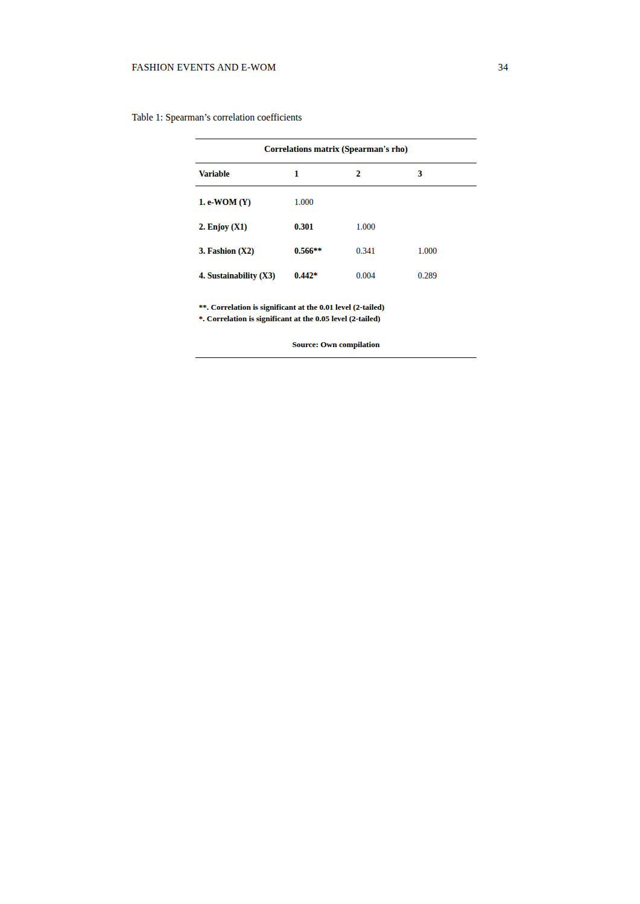Fashion Events and e-WOM 34
Table 1: Spearman’s correlation coefficients
Correlations matrix (Spearman's rho)
| Variable | 1 | 2 | 3 |
| --- | --- | --- | --- |
| 1. e-WOM (Y) | 1.000 | | |
| 2. Enjoy (X1) | 0.301 | 1.000 | |
| 3. Fashion (X2) | 0.566** | 0.341 | 1.000 |
| 4. Sustainability (X3) | 0.442* | 0.004 | 0.289 |
**. Correlation is significant at the 0.01 level (2-tailed)
*. Correlation is significant at the 0.05 level (2-tailed)
Source: Own compilation